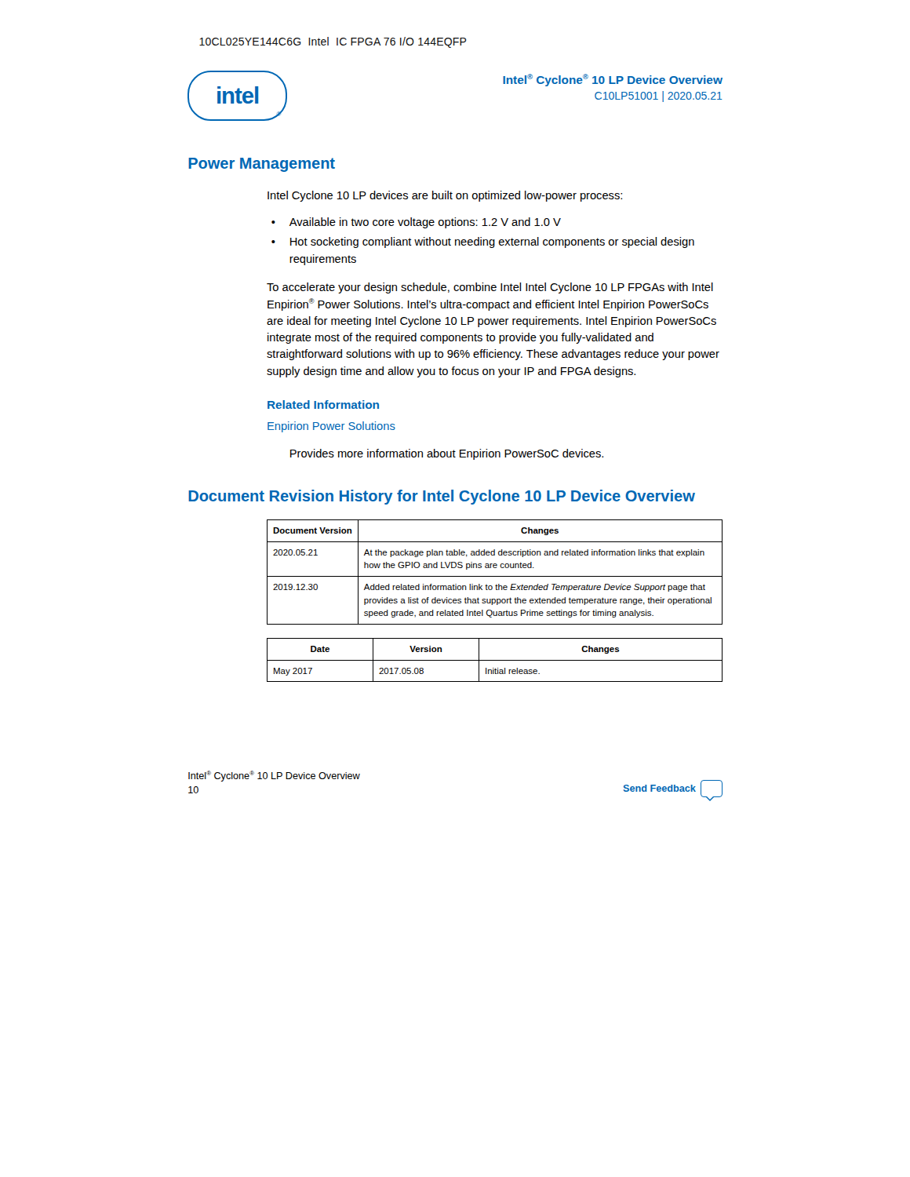10CL025YE144C6G Intel IC FPGA 76 I/O 144EQFP
intel®
Intel® Cyclone® 10 LP Device Overview
C10LP51001 | 2020.05.21
Power Management
Intel Cyclone 10 LP devices are built on optimized low-power process:
Available in two core voltage options: 1.2 V and 1.0 V
Hot socketing compliant without needing external components or special design requirements
To accelerate your design schedule, combine Intel Intel Cyclone 10 LP FPGAs with Intel Enpirion® Power Solutions. Intel’s ultra-compact and efficient Intel Enpirion PowerSoCs are ideal for meeting Intel Cyclone 10 LP power requirements. Intel Enpirion PowerSoCs integrate most of the required components to provide you fully-validated and straightforward solutions with up to 96% efficiency. These advantages reduce your power supply design time and allow you to focus on your IP and FPGA designs.
Related Information
Enpirion Power Solutions
Provides more information about Enpirion PowerSoC devices.
Document Revision History for Intel Cyclone 10 LP Device Overview
| Document Version | Changes |
| --- | --- |
| 2020.05.21 | At the package plan table, added description and related information links that explain how the GPIO and LVDS pins are counted. |
| 2019.12.30 | Added related information link to the Extended Temperature Device Support page that provides a list of devices that support the extended temperature range, their operational speed grade, and related Intel Quartus Prime settings for timing analysis. |
| Date | Version | Changes |
| --- | --- | --- |
| May 2017 | 2017.05.08 | Initial release. |
Intel® Cyclone® 10 LP Device Overview
10
Send Feedback